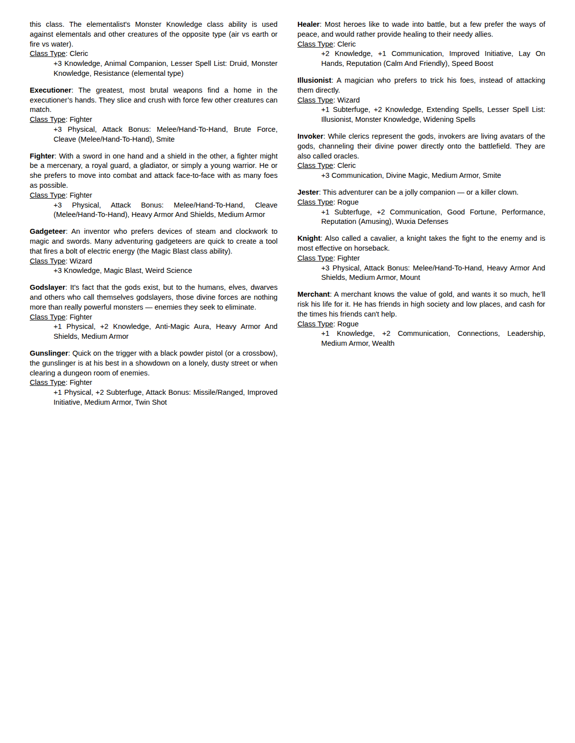this class. The elementalist's Monster Knowledge class ability is used against elementals and other creatures of the opposite type (air vs earth or fire vs water).
Class Type: Cleric
+3 Knowledge, Animal Companion, Lesser Spell List: Druid, Monster Knowledge, Resistance (elemental type)
Executioner: The greatest, most brutal weapons find a home in the executioner’s hands. They slice and crush with force few other creatures can match.
Class Type: Fighter
+3 Physical, Attack Bonus: Melee/Hand-To-Hand, Brute Force, Cleave (Melee/Hand-To-Hand), Smite
Fighter: With a sword in one hand and a shield in the other, a fighter might be a mercenary, a royal guard, a gladiator, or simply a young warrior. He or she prefers to move into combat and attack face-to-face with as many foes as possible.
Class Type: Fighter
+3 Physical, Attack Bonus: Melee/Hand-To-Hand, Cleave (Melee/Hand-To-Hand), Heavy Armor And Shields, Medium Armor
Gadgeteer: An inventor who prefers devices of steam and clockwork to magic and swords. Many adventuring gadgeteers are quick to create a tool that fires a bolt of electric energy (the Magic Blast class ability).
Class Type: Wizard
+3 Knowledge, Magic Blast, Weird Science
Godslayer: It's fact that the gods exist, but to the humans, elves, dwarves and others who call themselves godslayers, those divine forces are nothing more than really powerful monsters — enemies they seek to eliminate.
Class Type: Fighter
+1 Physical, +2 Knowledge, Anti-Magic Aura, Heavy Armor And Shields, Medium Armor
Gunslinger: Quick on the trigger with a black powder pistol (or a crossbow), the gunslinger is at his best in a showdown on a lonely, dusty street or when clearing a dungeon room of enemies.
Class Type: Fighter
+1 Physical, +2 Subterfuge, Attack Bonus: Missile/Ranged, Improved Initiative, Medium Armor, Twin Shot
Healer: Most heroes like to wade into battle, but a few prefer the ways of peace, and would rather provide healing to their needy allies.
Class Type: Cleric
+2 Knowledge, +1 Communication, Improved Initiative, Lay On Hands, Reputation (Calm And Friendly), Speed Boost
Illusionist: A magician who prefers to trick his foes, instead of attacking them directly.
Class Type: Wizard
+1 Subterfuge, +2 Knowledge, Extending Spells, Lesser Spell List: Illusionist, Monster Knowledge, Widening Spells
Invoker: While clerics represent the gods, invokers are living avatars of the gods, channeling their divine power directly onto the battlefield. They are also called oracles.
Class Type: Cleric
+3 Communication, Divine Magic, Medium Armor, Smite
Jester: This adventurer can be a jolly companion — or a killer clown.
Class Type: Rogue
+1 Subterfuge, +2 Communication, Good Fortune, Performance, Reputation (Amusing), Wuxia Defenses
Knight: Also called a cavalier, a knight takes the fight to the enemy and is most effective on horseback.
Class Type: Fighter
+3 Physical, Attack Bonus: Melee/Hand-To-Hand, Heavy Armor And Shields, Medium Armor, Mount
Merchant: A merchant knows the value of gold, and wants it so much, he’ll risk his life for it. He has friends in high society and low places, and cash for the times his friends can't help.
Class Type: Rogue
+1 Knowledge, +2 Communication, Connections, Leadership, Medium Armor, Wealth